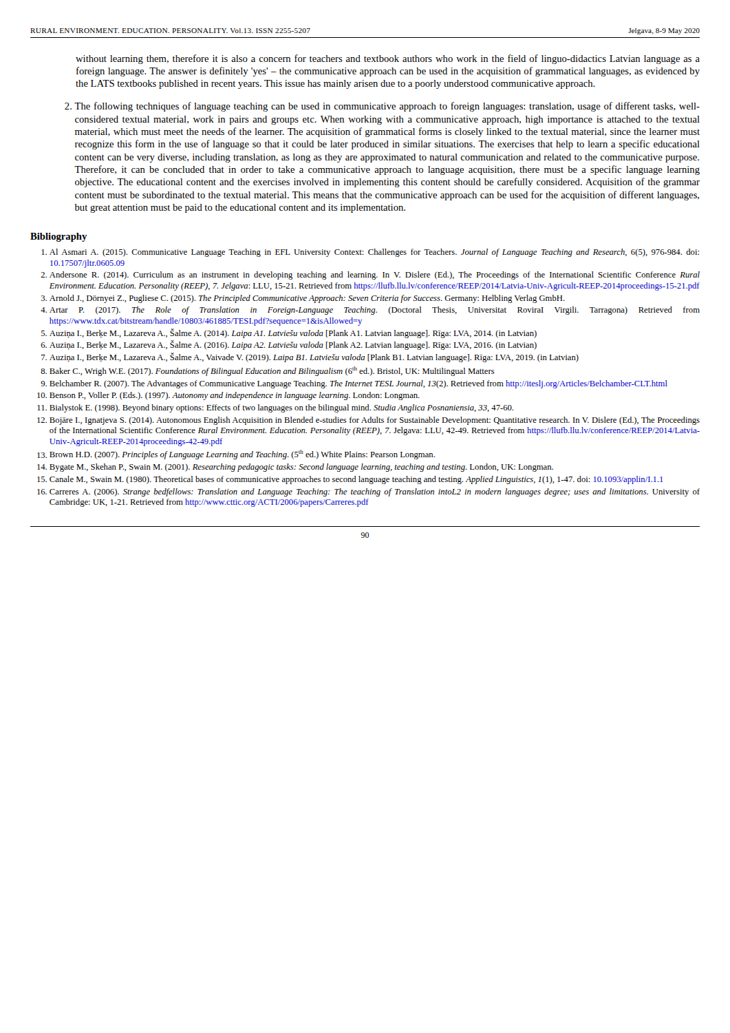RURAL ENVIRONMENT. EDUCATION. PERSONALITY. Vol.13. ISSN 2255-5207
Jelgava, 8-9 May 2020
without learning them, therefore it is also a concern for teachers and textbook authors who work in the field of linguo-didactics Latvian language as a foreign language. The answer is definitely 'yes' – the communicative approach can be used in the acquisition of grammatical languages, as evidenced by the LATS textbooks published in recent years. This issue has mainly arisen due to a poorly understood communicative approach.
The following techniques of language teaching can be used in communicative approach to foreign languages: translation, usage of different tasks, well-considered textual material, work in pairs and groups etc. When working with a communicative approach, high importance is attached to the textual material, which must meet the needs of the learner. The acquisition of grammatical forms is closely linked to the textual material, since the learner must recognize this form in the use of language so that it could be later produced in similar situations. The exercises that help to learn a specific educational content can be very diverse, including translation, as long as they are approximated to natural communication and related to the communicative purpose. Therefore, it can be concluded that in order to take a communicative approach to language acquisition, there must be a specific language learning objective. The educational content and the exercises involved in implementing this content should be carefully considered. Acquisition of the grammar content must be subordinated to the textual material. This means that the communicative approach can be used for the acquisition of different languages, but great attention must be paid to the educational content and its implementation.
Bibliography
Al Asmari A. (2015). Communicative Language Teaching in EFL University Context: Challenges for Teachers. Journal of Language Teaching and Research, 6(5), 976-984. doi: 10.17507/jltr.0605.09
Andersone R. (2014). Curriculum as an instrument in developing teaching and learning. In V. Dislere (Ed.), The Proceedings of the International Scientific Conference Rural Environment. Education. Personality (REEP), 7. Jelgava: LLU, 15-21. Retrieved from https://llufb.llu.lv/conference/REEP/2014/Latvia-Univ-Agricult-REEP-2014proceedings-15-21.pdf
Arnold J., Dörnyei Z., Pugliese C. (2015). The Principled Communicative Approach: Seven Criteria for Success. Germany: Helbling Verlag GmbH.
Artar P. (2017). The Role of Translation in Foreign-Language Teaching. (Doctoral Thesis, Universitat RoviraI Virgili. Tarragona) Retrieved from https://www.tdx.cat/bitstream/handle/10803/461885/TESI.pdf?sequence=1&isAllowed=y
Auziņa I., Berķe M., Lazareva A., Šalme A. (2014). Laipa A1. Latviešu valoda [Plank A1. Latvian language]. Rīga: LVA, 2014. (in Latvian)
Auziņa I., Berķe M., Lazareva A., Šalme A. (2016). Laipa A2. Latviešu valoda [Plank A2. Latvian language]. Rīga: LVA, 2016. (in Latvian)
Auziņa I., Berķe M., Lazareva A., Šalme A., Vaivade V. (2019). Laipa B1. Latviešu valoda [Plank B1. Latvian language]. Rīga: LVA, 2019. (in Latvian)
Baker C., Wrigh W.E. (2017). Foundations of Bilingual Education and Bilingualism (6th ed.). Bristol, UK: Multilingual Matters
Belchamber R. (2007). The Advantages of Communicative Language Teaching. The Internet TESL Journal, 13(2). Retrieved from http://iteslj.org/Articles/Belchamber-CLT.html
Benson P., Voller P. (Eds.). (1997). Autonomy and independence in language learning. London: Longman.
Bialystok E. (1998). Beyond binary options: Effects of two languages on the bilingual mind. Studia Anglica Posnaniensia, 33, 47-60.
Bojāre I., Ignatjeva S. (2014). Autonomous English Acquisition in Blended e-studies for Adults for Sustainable Development: Quantitative research. In V. Dislere (Ed.), The Proceedings of the International Scientific Conference Rural Environment. Education. Personality (REEP), 7. Jelgava: LLU, 42-49. Retrieved from https://llufb.llu.lv/conference/REEP/2014/Latvia-Univ-Agricult-REEP-2014proceedings-42-49.pdf
Brown H.D. (2007). Principles of Language Learning and Teaching. (5th ed.) White Plains: Pearson Longman.
Bygate M., Skehan P., Swain M. (2001). Researching pedagogic tasks: Second language learning, teaching and testing. London, UK: Longman.
Canale M., Swain M. (1980). Theoretical bases of communicative approaches to second language teaching and testing. Applied Linguistics, 1(1), 1-47. doi: 10.1093/applin/I.1.1
Carreres A. (2006). Strange bedfellows: Translation and Language Teaching: The teaching of Translation intoL2 in modern languages degree; uses and limitations. University of Cambridge: UK, 1-21. Retrieved from http://www.cttic.org/ACTI/2006/papers/Carreres.pdf
90